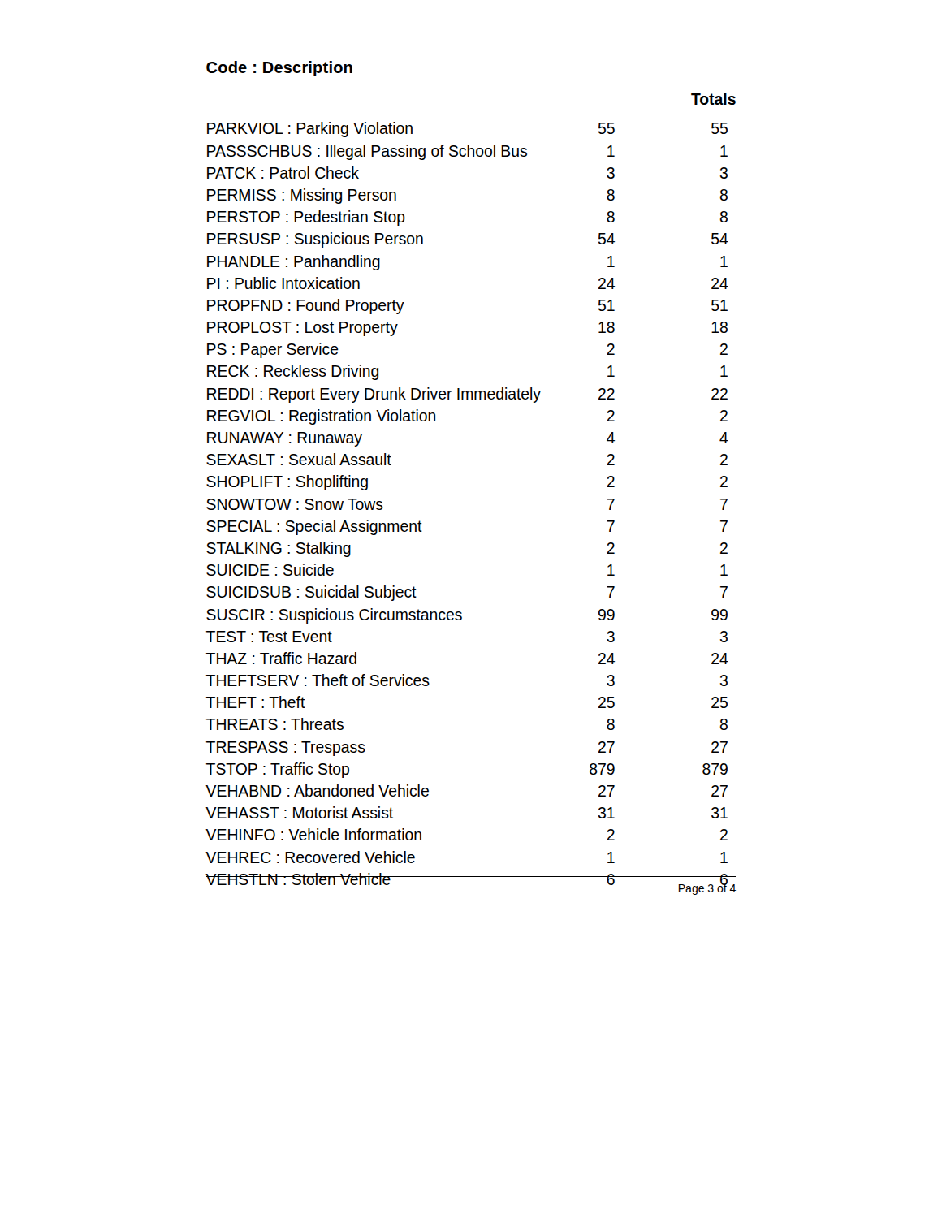Code : Description
| | | Totals |
| --- | --- | --- |
| PARKVIOL : Parking Violation | 55 | 55 |
| PASSSCHBUS : Illegal Passing of School Bus | 1 | 1 |
| PATCK : Patrol Check | 3 | 3 |
| PERMISS : Missing Person | 8 | 8 |
| PERSTOP : Pedestrian Stop | 8 | 8 |
| PERSUSP : Suspicious Person | 54 | 54 |
| PHANDLE : Panhandling | 1 | 1 |
| PI : Public Intoxication | 24 | 24 |
| PROPFND : Found Property | 51 | 51 |
| PROPLOST : Lost Property | 18 | 18 |
| PS : Paper Service | 2 | 2 |
| RECK : Reckless Driving | 1 | 1 |
| REDDI : Report Every Drunk Driver Immediately | 22 | 22 |
| REGVIOL : Registration Violation | 2 | 2 |
| RUNAWAY : Runaway | 4 | 4 |
| SEXASLT : Sexual Assault | 2 | 2 |
| SHOPLIFT : Shoplifting | 2 | 2 |
| SNOWTOW : Snow Tows | 7 | 7 |
| SPECIAL : Special Assignment | 7 | 7 |
| STALKING : Stalking | 2 | 2 |
| SUICIDE : Suicide | 1 | 1 |
| SUICIDSUB : Suicidal Subject | 7 | 7 |
| SUSCIR : Suspicious Circumstances | 99 | 99 |
| TEST : Test Event | 3 | 3 |
| THAZ : Traffic Hazard | 24 | 24 |
| THEFTSERV : Theft of Services | 3 | 3 |
| THEFT : Theft | 25 | 25 |
| THREATS : Threats | 8 | 8 |
| TRESPASS : Trespass | 27 | 27 |
| TSTOP : Traffic Stop | 879 | 879 |
| VEHABND : Abandoned Vehicle | 27 | 27 |
| VEHASST : Motorist Assist | 31 | 31 |
| VEHINFO : Vehicle Information | 2 | 2 |
| VEHREC : Recovered Vehicle | 1 | 1 |
| VEHSTLN : Stolen Vehicle | 6 | 6 |
Page 3 of 4